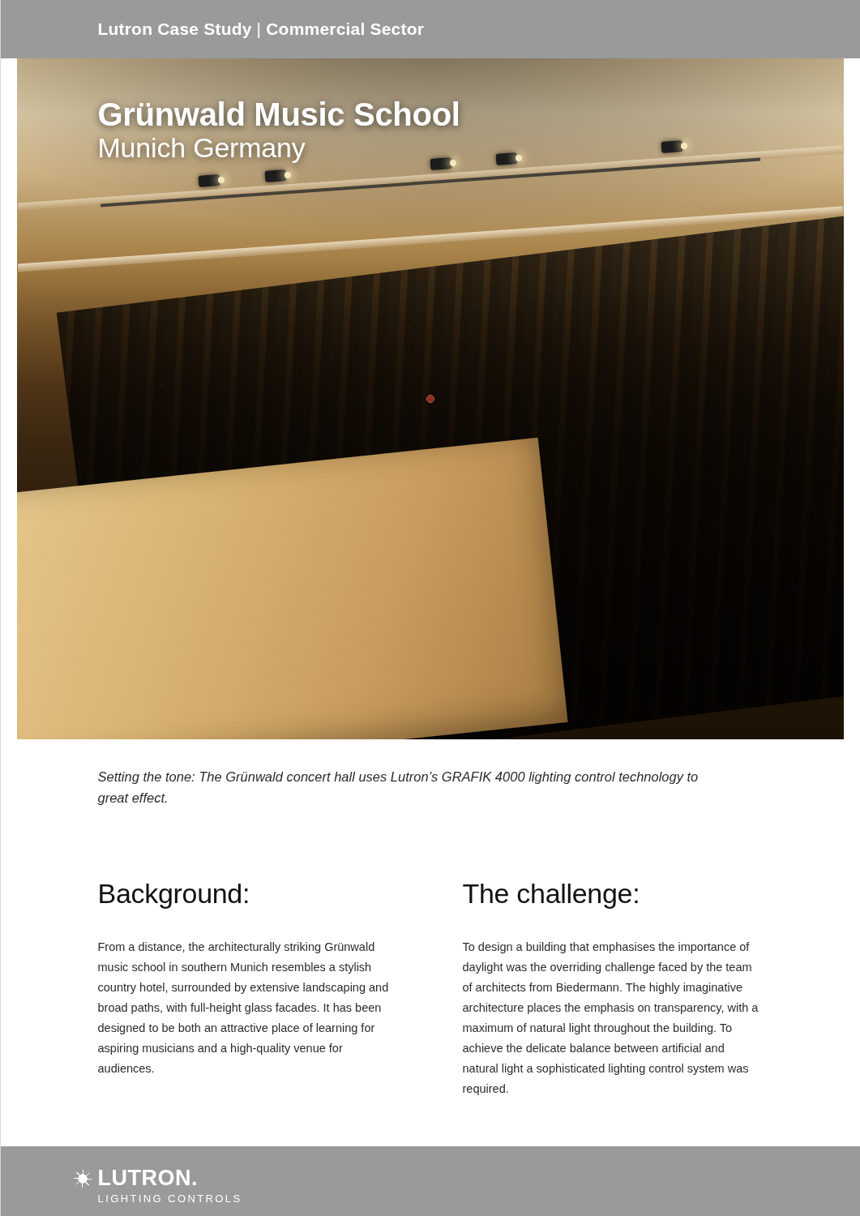Lutron Case Study|Commercial Sector
Grünwald Music School
Munich Germany
Setting the tone: The Grünwald concert hall uses Lutron’s GRAFIK 4000 lighting control technology to great effect.
Background:
From a distance, the architecturally striking Grünwald music school in southern Munich resembles a stylish country hotel, surrounded by extensive landscaping and broad paths, with full-height glass facades. It has been designed to be both an attractive place of learning for aspiring musicians and a high-quality venue for audiences.
The challenge:
To design a building that emphasises the importance of daylight was the overriding challenge faced by the team of architects from Biedermann. The highly imaginative architecture places the emphasis on transparency, with a maximum of natural light throughout the building. To achieve the delicate balance between artificial and natural light a sophisticated lighting control system was required.
LUTRON.
LIGHTING CONTROLS